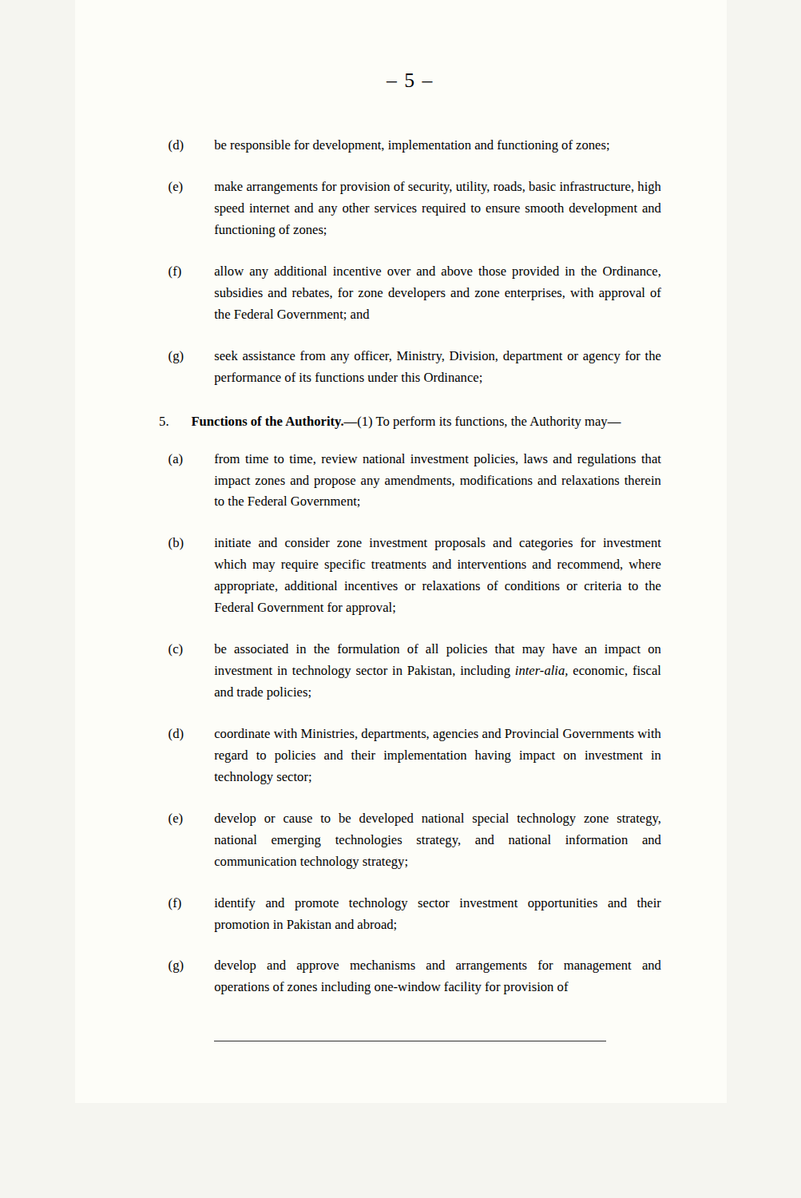– 5 –
(d) be responsible for development, implementation and functioning of zones;
(e) make arrangements for provision of security, utility, roads, basic infrastructure, high speed internet and any other services required to ensure smooth development and functioning of zones;
(f) allow any additional incentive over and above those provided in the Ordinance, subsidies and rebates, for zone developers and zone enterprises, with approval of the Federal Government; and
(g) seek assistance from any officer, Ministry, Division, department or agency for the performance of its functions under this Ordinance;
5. Functions of the Authority.—(1) To perform its functions, the Authority may—
(a) from time to time, review national investment policies, laws and regulations that impact zones and propose any amendments, modifications and relaxations therein to the Federal Government;
(b) initiate and consider zone investment proposals and categories for investment which may require specific treatments and interventions and recommend, where appropriate, additional incentives or relaxations of conditions or criteria to the Federal Government for approval;
(c) be associated in the formulation of all policies that may have an impact on investment in technology sector in Pakistan, including inter-alia, economic, fiscal and trade policies;
(d) coordinate with Ministries, departments, agencies and Provincial Governments with regard to policies and their implementation having impact on investment in technology sector;
(e) develop or cause to be developed national special technology zone strategy, national emerging technologies strategy, and national information and communication technology strategy;
(f) identify and promote technology sector investment opportunities and their promotion in Pakistan and abroad;
(g) develop and approve mechanisms and arrangements for management and operations of zones including one-window facility for provision of